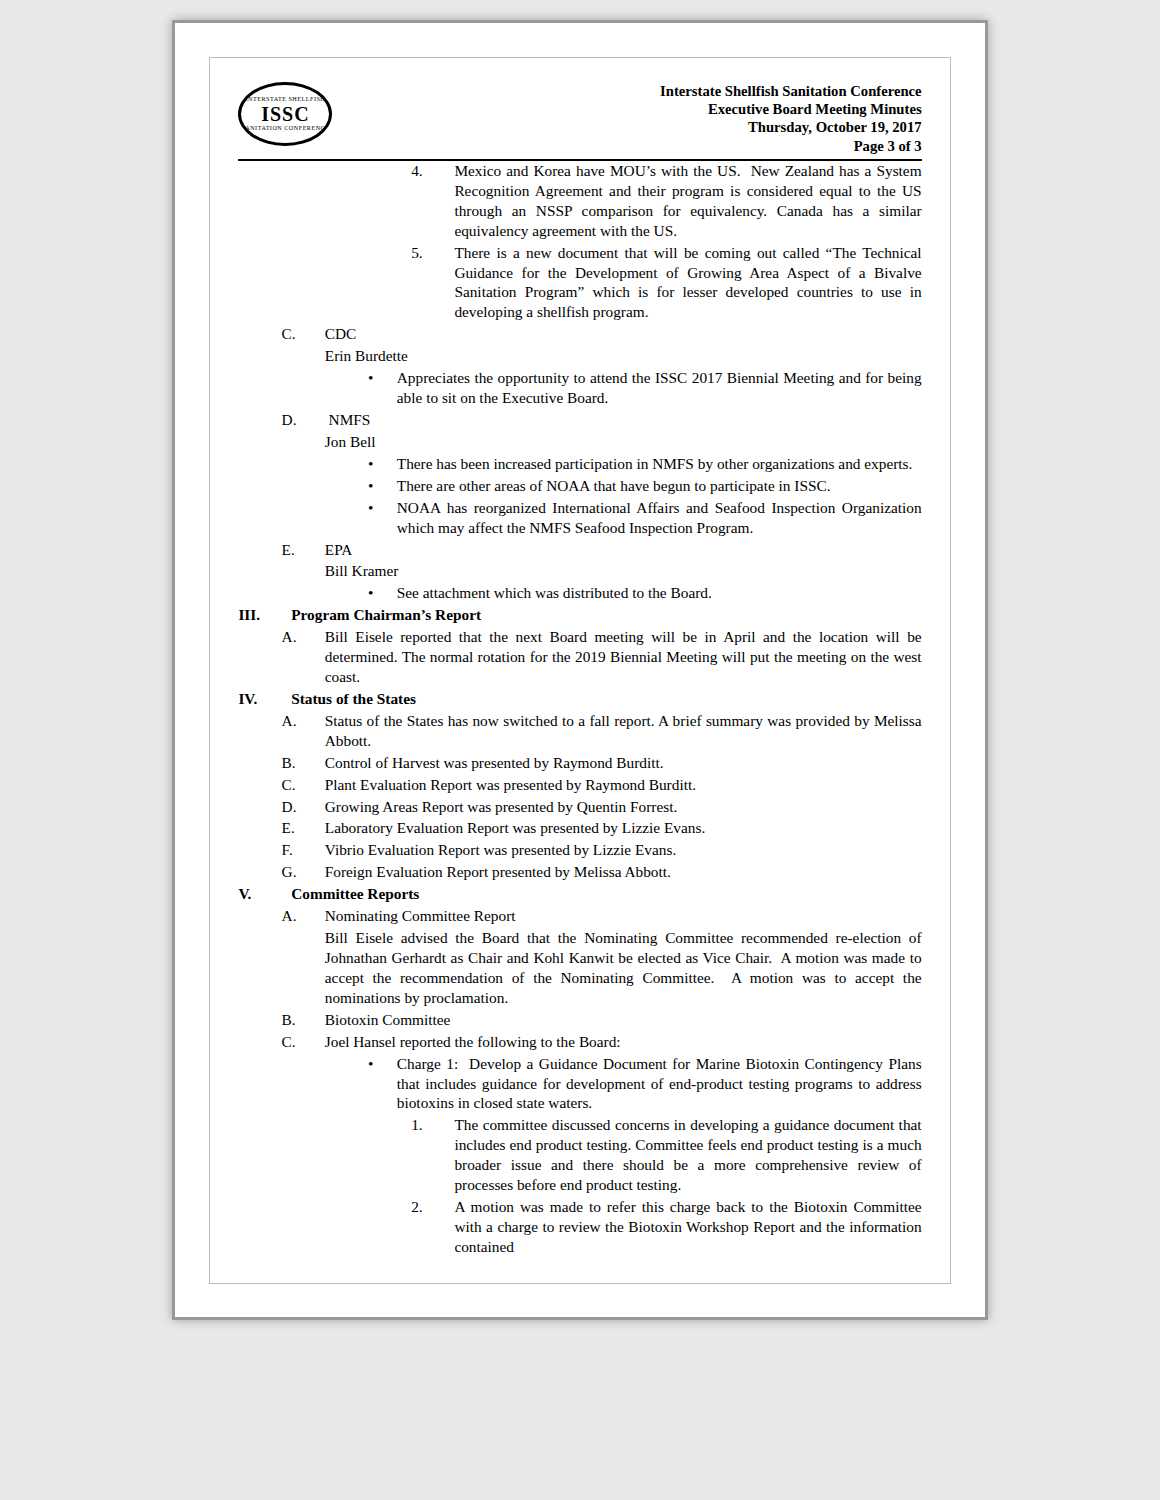INTERSTATE SHELLFISH
ISSC
SANITATION CONFERENCE
Interstate Shellfish Sanitation Conference
Executive Board Meeting Minutes
Thursday, October 19, 2017
Page 3 of 3
4.
Mexico and Korea have MOU’s with the US. New Zealand has a System Recognition Agreement and their program is considered equal to the US through an NSSP comparison for equivalency. Canada has a similar equivalency agreement with the US.
5.
There is a new document that will be coming out called “The Technical Guidance for the Development of Growing Area Aspect of a Bivalve Sanitation Program” which is for lesser developed countries to use in developing a shellfish program.
C.
CDC
Erin Burdette
•
Appreciates the opportunity to attend the ISSC 2017 Biennial Meeting and for being able to sit on the Executive Board.
D.
NMFS
Jon Bell
•
There has been increased participation in NMFS by other organizations and experts.
•
There are other areas of NOAA that have begun to participate in ISSC.
•
NOAA has reorganized International Affairs and Seafood Inspection Organization which may affect the NMFS Seafood Inspection Program.
E.
EPA
Bill Kramer
•
See attachment which was distributed to the Board.
III.
Program Chairman’s Report
A.
Bill Eisele reported that the next Board meeting will be in April and the location will be determined. The normal rotation for the 2019 Biennial Meeting will put the meeting on the west coast.
IV.
Status of the States
A.
Status of the States has now switched to a fall report. A brief summary was provided by Melissa Abbott.
B.
Control of Harvest was presented by Raymond Burditt.
C.
Plant Evaluation Report was presented by Raymond Burditt.
D.
Growing Areas Report was presented by Quentin Forrest.
E.
Laboratory Evaluation Report was presented by Lizzie Evans.
F.
Vibrio Evaluation Report was presented by Lizzie Evans.
G.
Foreign Evaluation Report presented by Melissa Abbott.
V.
Committee Reports
A.
Nominating Committee Report
Bill Eisele advised the Board that the Nominating Committee recommended re-election of Johnathan Gerhardt as Chair and Kohl Kanwit be elected as Vice Chair. A motion was made to accept the recommendation of the Nominating Committee. A motion was to accept the nominations by proclamation.
B.
Biotoxin Committee
C.
Joel Hansel reported the following to the Board:
•
Charge 1: Develop a Guidance Document for Marine Biotoxin Contingency Plans that includes guidance for development of end-product testing programs to address biotoxins in closed state waters.
1.
The committee discussed concerns in developing a guidance document that includes end product testing. Committee feels end product testing is a much broader issue and there should be a more comprehensive review of processes before end product testing.
2.
A motion was made to refer this charge back to the Biotoxin Committee with a charge to review the Biotoxin Workshop Report and the information contained